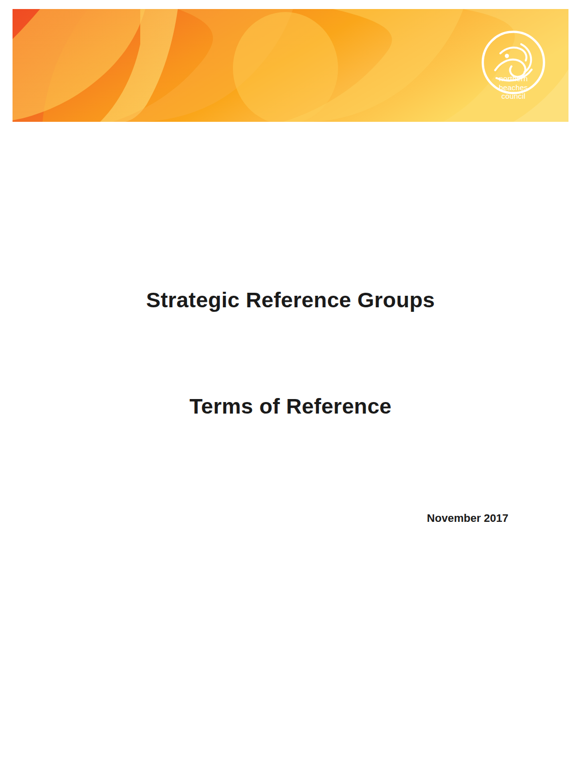northern
beaches
council
Strategic Reference Groups
Terms of Reference
November 2017